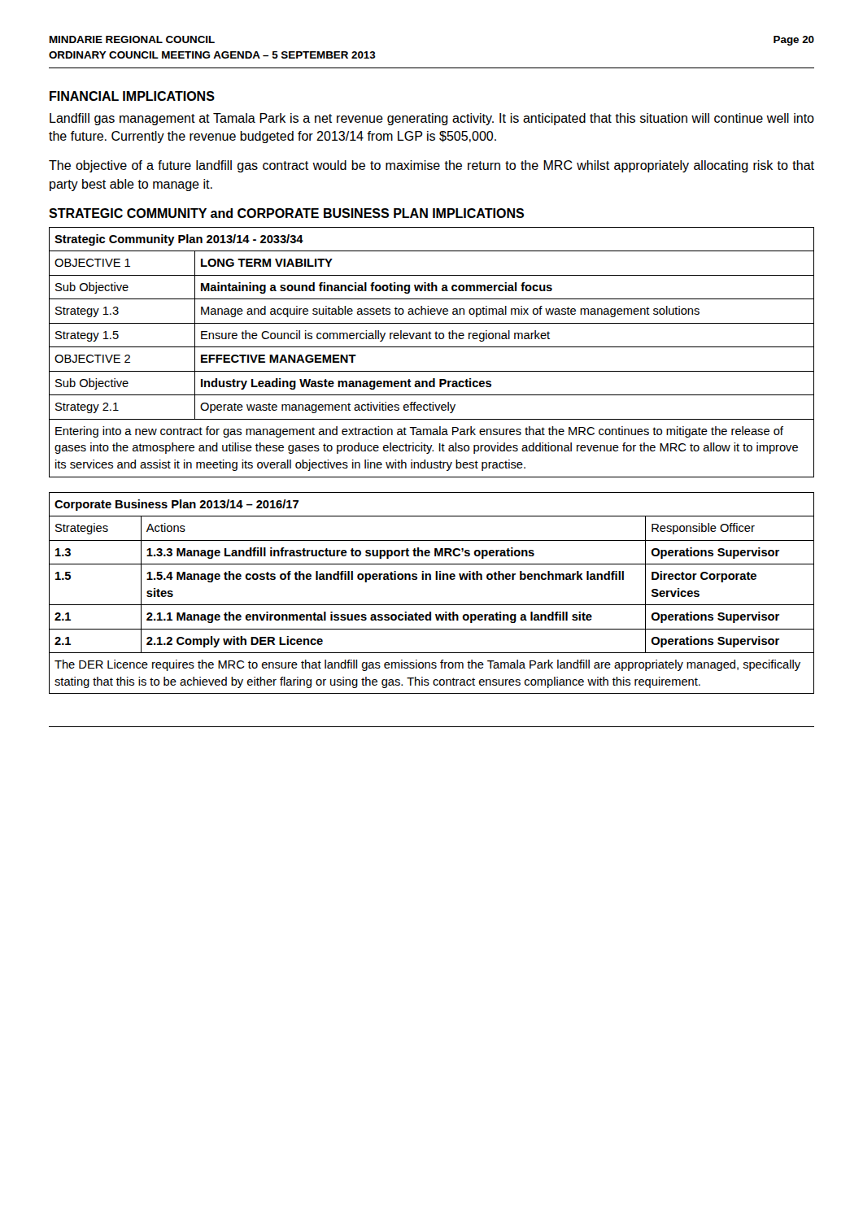Mindarie Regional Council
Ordinary Council Meeting Agenda – 5 September 2013
Page 20
FINANCIAL IMPLICATIONS
Landfill gas management at Tamala Park is a net revenue generating activity. It is anticipated that this situation will continue well into the future. Currently the revenue budgeted for 2013/14 from LGP is $505,000.
The objective of a future landfill gas contract would be to maximise the return to the MRC whilst appropriately allocating risk to that party best able to manage it.
STRATEGIC COMMUNITY and CORPORATE BUSINESS PLAN IMPLICATIONS
| Strategic Community Plan 2013/14 - 2033/34 |
| OBJECTIVE 1 | LONG TERM VIABILITY |
| Sub Objective | Maintaining a sound financial footing with a commercial focus |
| Strategy 1.3 | Manage and acquire suitable assets to achieve an optimal mix of waste management solutions |
| Strategy 1.5 | Ensure the Council is commercially relevant to the regional market |
| OBJECTIVE 2 | EFFECTIVE MANAGEMENT |
| Sub Objective | Industry Leading Waste management and Practices |
| Strategy 2.1 | Operate waste management activities effectively |
| Entering into a new contract for gas management and extraction at Tamala Park ensures that the MRC continues to mitigate the release of gases into the atmosphere and utilise these gases to produce electricity. It also provides additional revenue for the MRC to allow it to improve its services and assist it in meeting its overall objectives in line with industry best practise. |
| Corporate Business Plan 2013/14 – 2016/17 |
| Strategies | Actions | Responsible Officer |
| 1.3 | 1.3.3 Manage Landfill infrastructure to support the MRC’s operations | Operations Supervisor |
| 1.5 | 1.5.4 Manage the costs of the landfill operations in line with other benchmark landfill sites | Director Corporate Services |
| 2.1 | 2.1.1 Manage the environmental issues associated with operating a landfill site | Operations Supervisor |
| 2.1 | 2.1.2 Comply with DER Licence | Operations Supervisor |
| The DER Licence requires the MRC to ensure that landfill gas emissions from the Tamala Park landfill are appropriately managed, specifically stating that this is to be achieved by either flaring or using the gas. This contract ensures compliance with this requirement. |